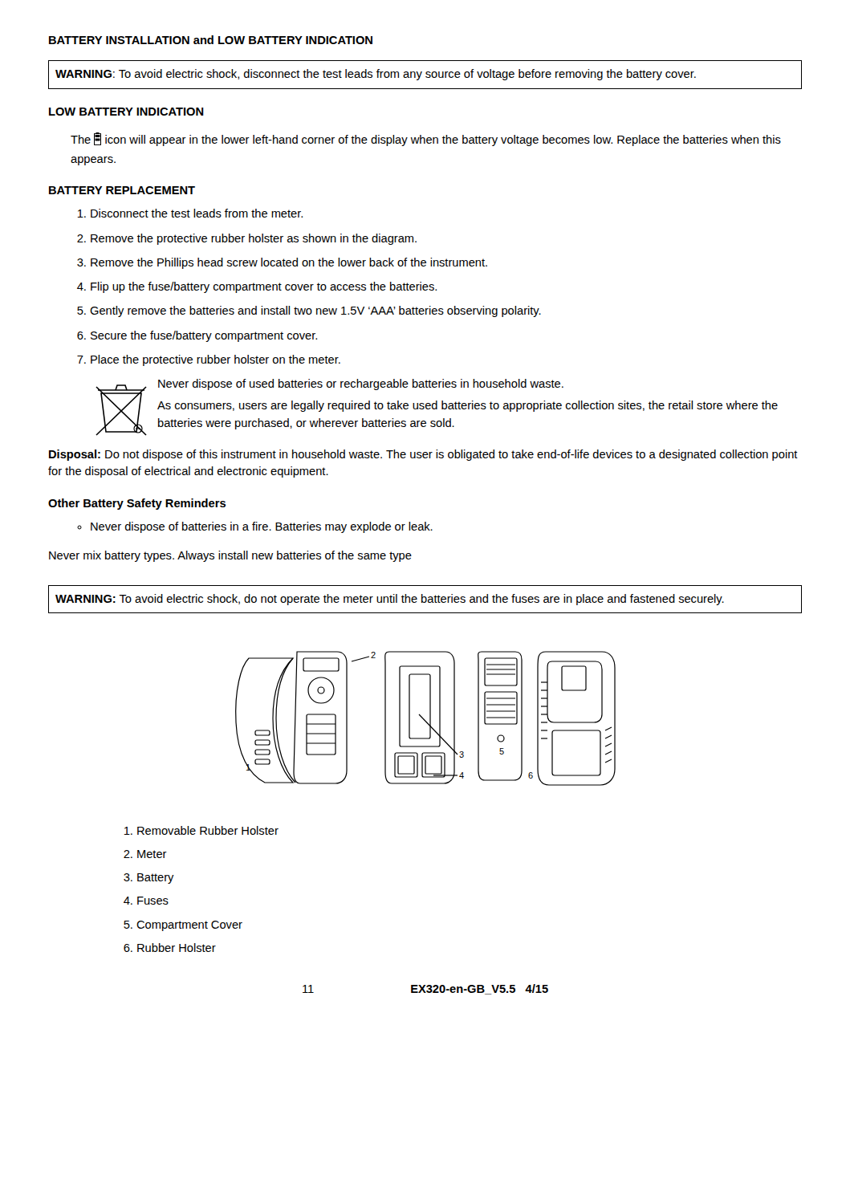BATTERY INSTALLATION and LOW BATTERY INDICATION
WARNING: To avoid electric shock, disconnect the test leads from any source of voltage before removing the battery cover.
LOW BATTERY INDICATION
The icon will appear in the lower left-hand corner of the display when the battery voltage becomes low. Replace the batteries when this appears.
BATTERY REPLACEMENT
Disconnect the test leads from the meter.
Remove the protective rubber holster as shown in the diagram.
Remove the Phillips head screw located on the lower back of the instrument.
Flip up the fuse/battery compartment cover to access the batteries.
Gently remove the batteries and install two new 1.5V ‘AAA’ batteries observing polarity.
Secure the fuse/battery compartment cover.
Place the protective rubber holster on the meter.
Never dispose of used batteries or rechargeable batteries in household waste.
As consumers, users are legally required to take used batteries to appropriate collection sites, the retail store where the batteries were purchased, or wherever batteries are sold.
Disposal: Do not dispose of this instrument in household waste. The user is obligated to take end-of-life devices to a designated collection point for the disposal of electrical and electronic equipment.
Other Battery Safety Reminders
Never dispose of batteries in a fire. Batteries may explode or leak.
Never mix battery types. Always install new batteries of the same type
WARNING: To avoid electric shock, do not operate the meter until the batteries and the fuses are in place and fastened securely.
2 1 3 4 5 6
Removable Rubber Holster
Meter
Battery
Fuses
Compartment Cover
Rubber Holster
11 EX320-en-GB_V5.5 4/15